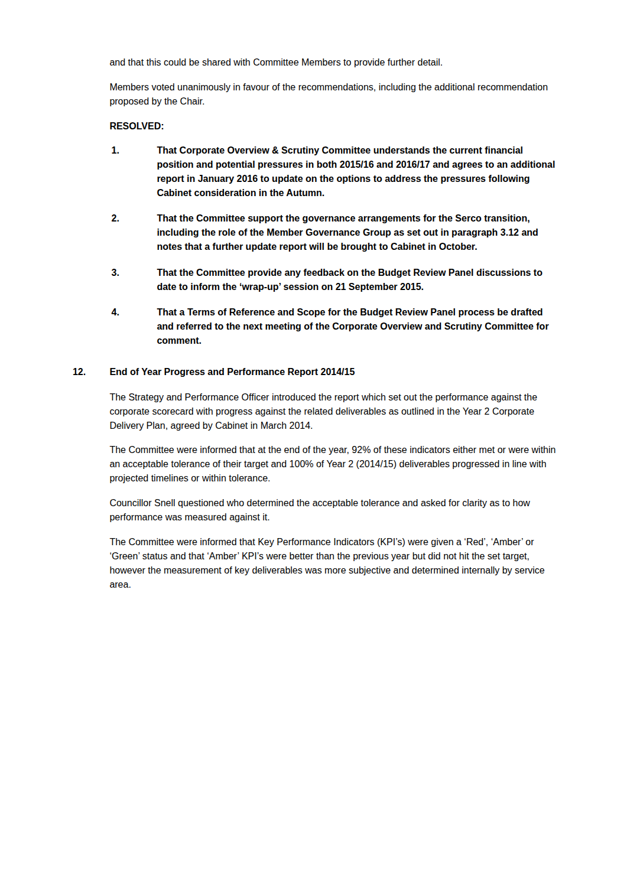and that this could be shared with Committee Members to provide further detail.
Members voted unanimously in favour of the recommendations, including the additional recommendation proposed by the Chair.
RESOLVED:
That Corporate Overview & Scrutiny Committee understands the current financial position and potential pressures in both 2015/16 and 2016/17 and agrees to an additional report in January 2016 to update on the options to address the pressures following Cabinet consideration in the Autumn.
That the Committee support the governance arrangements for the Serco transition, including the role of the Member Governance Group as set out in paragraph 3.12 and notes that a further update report will be brought to Cabinet in October.
That the Committee provide any feedback on the Budget Review Panel discussions to date to inform the ‘wrap-up’ session on 21 September 2015.
That a Terms of Reference and Scope for the Budget Review Panel process be drafted and referred to the next meeting of the Corporate Overview and Scrutiny Committee for comment.
12. End of Year Progress and Performance Report 2014/15
The Strategy and Performance Officer introduced the report which set out the performance against the corporate scorecard with progress against the related deliverables as outlined in the Year 2 Corporate Delivery Plan, agreed by Cabinet in March 2014.
The Committee were informed that at the end of the year, 92% of these indicators either met or were within an acceptable tolerance of their target and 100% of Year 2 (2014/15) deliverables progressed in line with projected timelines or within tolerance.
Councillor Snell questioned who determined the acceptable tolerance and asked for clarity as to how performance was measured against it.
The Committee were informed that Key Performance Indicators (KPI’s) were given a ‘Red’, ‘Amber’ or ‘Green’ status and that ‘Amber’ KPI’s were better than the previous year but did not hit the set target, however the measurement of key deliverables was more subjective and determined internally by service area.